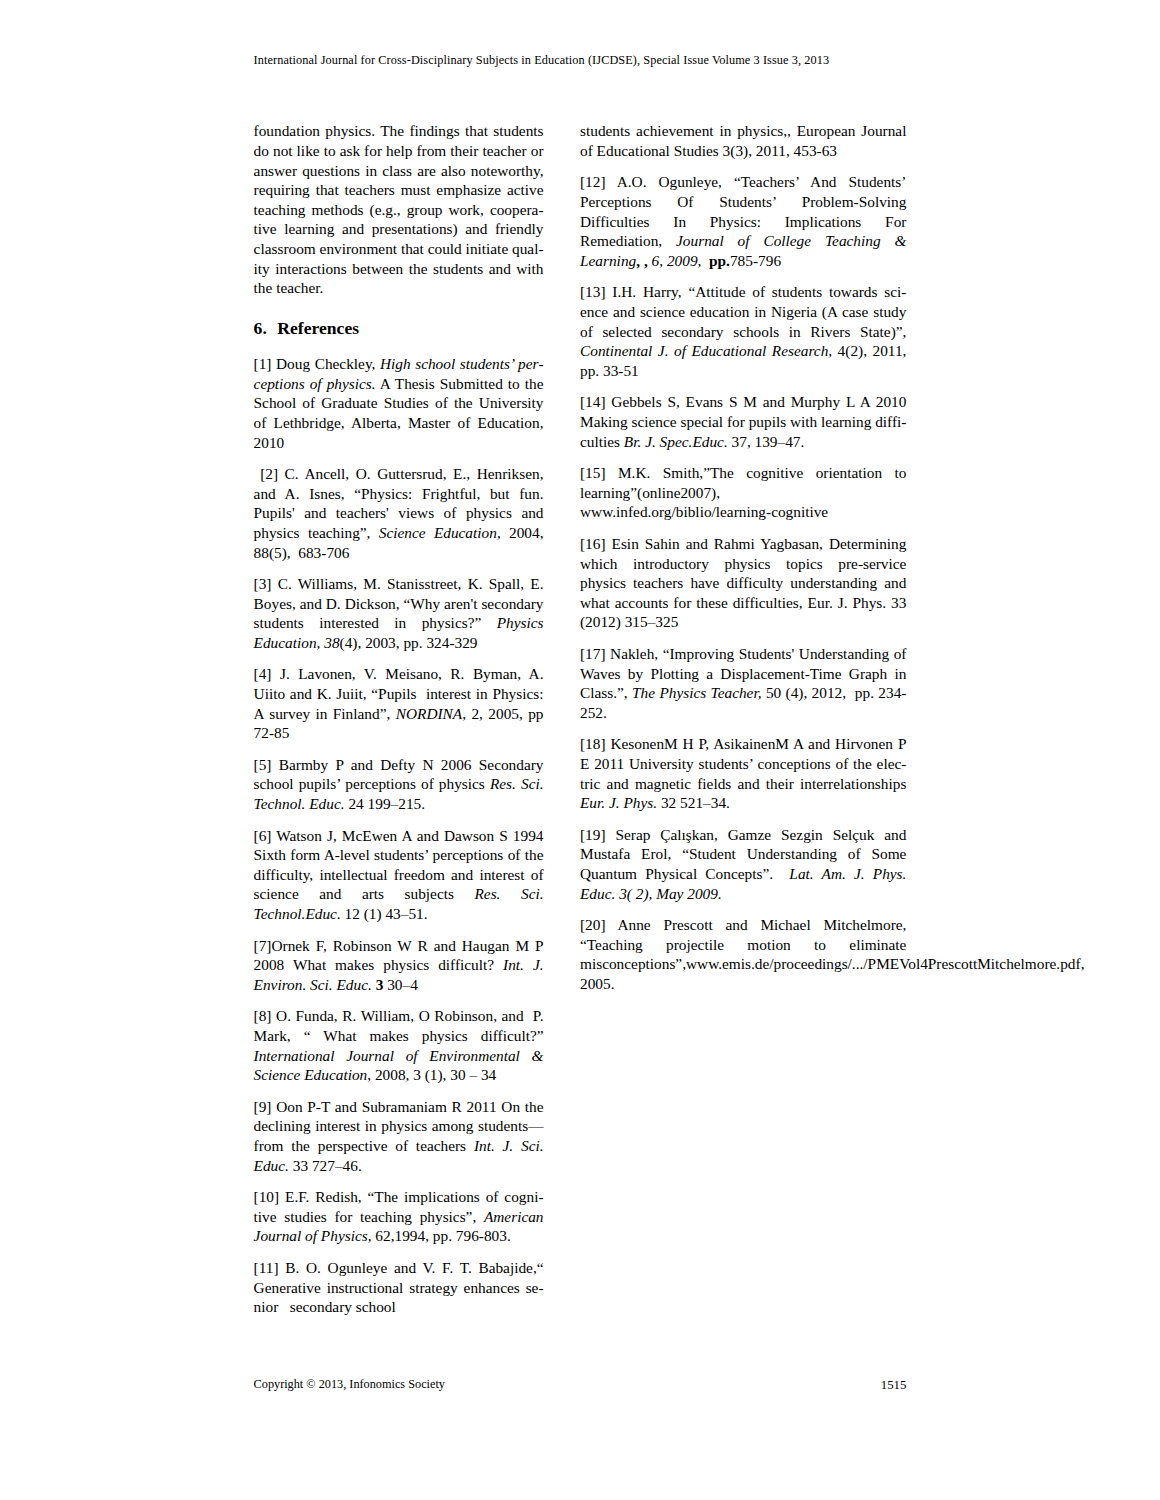International Journal for Cross-Disciplinary Subjects in Education (IJCDSE), Special Issue Volume 3 Issue 3, 2013
foundation physics. The findings that students do not like to ask for help from their teacher or answer questions in class are also noteworthy, requiring that teachers must emphasize active teaching methods (e.g., group work, cooperative learning and presentations) and friendly classroom environment that could initiate quality interactions between the students and with the teacher.
6. References
[1] Doug Checkley, High school students’ perceptions of physics. A Thesis Submitted to the School of Graduate Studies of the University of Lethbridge, Alberta, Master of Education, 2010
[2] C. Ancell, O. Guttersrud, E., Henriksen, and A. Isnes, “Physics: Frightful, but fun. Pupils' and teachers' views of physics and physics teaching”, Science Education, 2004, 88(5), 683-706
[3] C. Williams, M. Stanisstreet, K. Spall, E. Boyes, and D. Dickson, “Why aren't secondary students interested in physics?” Physics Education, 38(4), 2003, pp. 324-329
[4] J. Lavonen, V. Meisano, R. Byman, A. Uiito and K. Juiit, “Pupils interest in Physics: A survey in Finland”, NORDINA, 2, 2005, pp 72-85
[5] Barmby P and Defty N 2006 Secondary school pupils’ perceptions of physics Res. Sci. Technol. Educ. 24 199–215.
[6] Watson J, McEwen A and Dawson S 1994 Sixth form A-level students’ perceptions of the difficulty, intellectual freedom and interest of science and arts subjects Res. Sci. Technol.Educ. 12 (1) 43–51.
[7]Ornek F, Robinson W R and Haugan M P 2008 What makes physics difficult? Int. J. Environ. Sci. Educ. 3 30–4
[8] O. Funda, R. William, O Robinson, and P. Mark, “ What makes physics difficult?” International Journal of Environmental & Science Education, 2008, 3 (1), 30 – 34
[9] Oon P-T and Subramaniam R 2011 On the declining interest in physics among students—from the perspective of teachers Int. J. Sci. Educ. 33 727–46.
[10] E.F. Redish, “The implications of cognitive studies for teaching physics”, American Journal of Physics, 62,1994, pp. 796-803.
[11] B. O. Ogunleye and V. F. T. Babajide,“ Generative instructional strategy enhances senior secondary school
students achievement in physics,, European Journal of Educational Studies 3(3), 2011, 453-63
[12] A.O. Ogunleye, “Teachers’ And Students’ Perceptions Of Students’ Problem-Solving Difficulties In Physics: Implications For Remediation, Journal of College Teaching & Learning, , 6, 2009, pp. 785-796
[13] I.H. Harry, “Attitude of students towards science and science education in Nigeria (A case study of selected secondary schools in Rivers State)”, Continental J. of Educational Research, 4(2), 2011, pp. 33-51
[14] Gebbels S, Evans S M and Murphy L A 2010 Making science special for pupils with learning difficulties Br. J. Spec.Educ. 37, 139–47.
[15] M.K. Smith,”The cognitive orientation to learning”(online2007), www.infed.org/biblio/learning-cognitive
[16] Esin Sahin and Rahmi Yagbasan, Determining which introductory physics topics pre-service physics teachers have difficulty understanding and what accounts for these difficulties, Eur. J. Phys. 33 (2012) 315–325
[17] Nakleh, “Improving Students' Understanding of Waves by Plotting a Displacement-Time Graph in Class.”, The Physics Teacher, 50 (4), 2012, pp. 234-252.
[18] KesonenM H P, AsikainenM A and Hirvonen P E 2011 University students’ conceptions of the electric and magnetic fields and their interrelationships Eur. J. Phys. 32 521–34.
[19] Serap Çalışkan, Gamze Sezgin Selçuk and Mustafa Erol, “Student Understanding of Some Quantum Physical Concepts”. Lat. Am. J. Phys. Educ. 3( 2), May 2009.
[20] Anne Prescott and Michael Mitchelmore, “Teaching projectile motion to eliminate misconceptions”,www.emis.de/proceedings/.../PMEVol4PrescottMitchelmore.pdf, 2005.
Copyright © 2013, Infonomics Society
1515